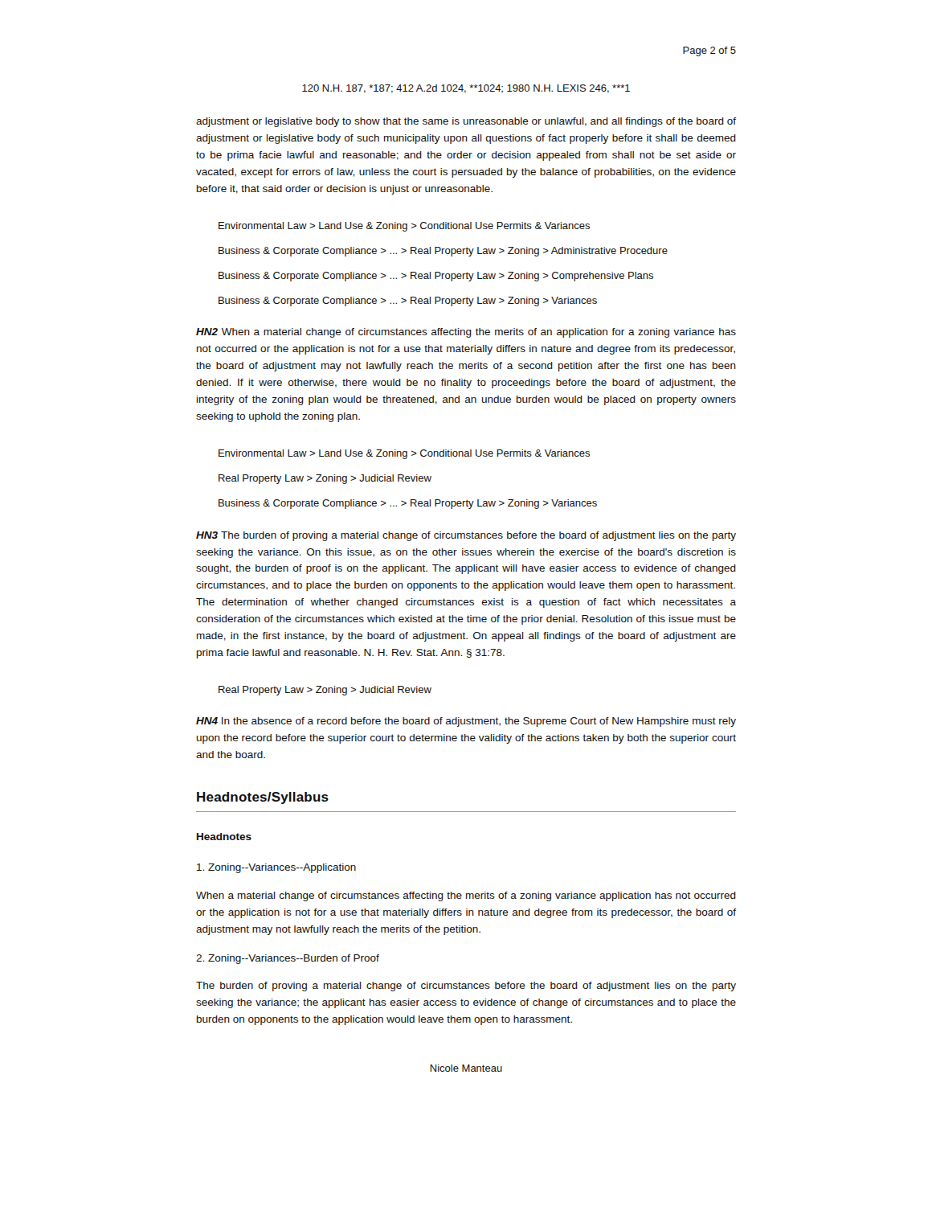Page 2 of 5
120 N.H. 187, *187; 412 A.2d 1024, **1024; 1980 N.H. LEXIS 246, ***1
adjustment or legislative body to show that the same is unreasonable or unlawful, and all findings of the board of adjustment or legislative body of such municipality upon all questions of fact properly before it shall be deemed to be prima facie lawful and reasonable; and the order or decision appealed from shall not be set aside or vacated, except for errors of law, unless the court is persuaded by the balance of probabilities, on the evidence before it, that said order or decision is unjust or unreasonable.
Environmental Law > Land Use & Zoning > Conditional Use Permits & Variances
Business & Corporate Compliance > ... > Real Property Law > Zoning > Administrative Procedure
Business & Corporate Compliance > ... > Real Property Law > Zoning > Comprehensive Plans
Business & Corporate Compliance > ... > Real Property Law > Zoning > Variances
HN2 When a material change of circumstances affecting the merits of an application for a zoning variance has not occurred or the application is not for a use that materially differs in nature and degree from its predecessor, the board of adjustment may not lawfully reach the merits of a second petition after the first one has been denied. If it were otherwise, there would be no finality to proceedings before the board of adjustment, the integrity of the zoning plan would be threatened, and an undue burden would be placed on property owners seeking to uphold the zoning plan.
Environmental Law > Land Use & Zoning > Conditional Use Permits & Variances
Real Property Law > Zoning > Judicial Review
Business & Corporate Compliance > ... > Real Property Law > Zoning > Variances
HN3 The burden of proving a material change of circumstances before the board of adjustment lies on the party seeking the variance. On this issue, as on the other issues wherein the exercise of the board's discretion is sought, the burden of proof is on the applicant. The applicant will have easier access to evidence of changed circumstances, and to place the burden on opponents to the application would leave them open to harassment. The determination of whether changed circumstances exist is a question of fact which necessitates a consideration of the circumstances which existed at the time of the prior denial. Resolution of this issue must be made, in the first instance, by the board of adjustment. On appeal all findings of the board of adjustment are prima facie lawful and reasonable. N. H. Rev. Stat. Ann. § 31:78.
Real Property Law > Zoning > Judicial Review
HN4 In the absence of a record before the board of adjustment, the Supreme Court of New Hampshire must rely upon the record before the superior court to determine the validity of the actions taken by both the superior court and the board.
Headnotes/Syllabus
Headnotes
1. Zoning--Variances--Application
When a material change of circumstances affecting the merits of a zoning variance application has not occurred or the application is not for a use that materially differs in nature and degree from its predecessor, the board of adjustment may not lawfully reach the merits of the petition.
2. Zoning--Variances--Burden of Proof
The burden of proving a material change of circumstances before the board of adjustment lies on the party seeking the variance; the applicant has easier access to evidence of change of circumstances and to place the burden on opponents to the application would leave them open to harassment.
Nicole Manteau